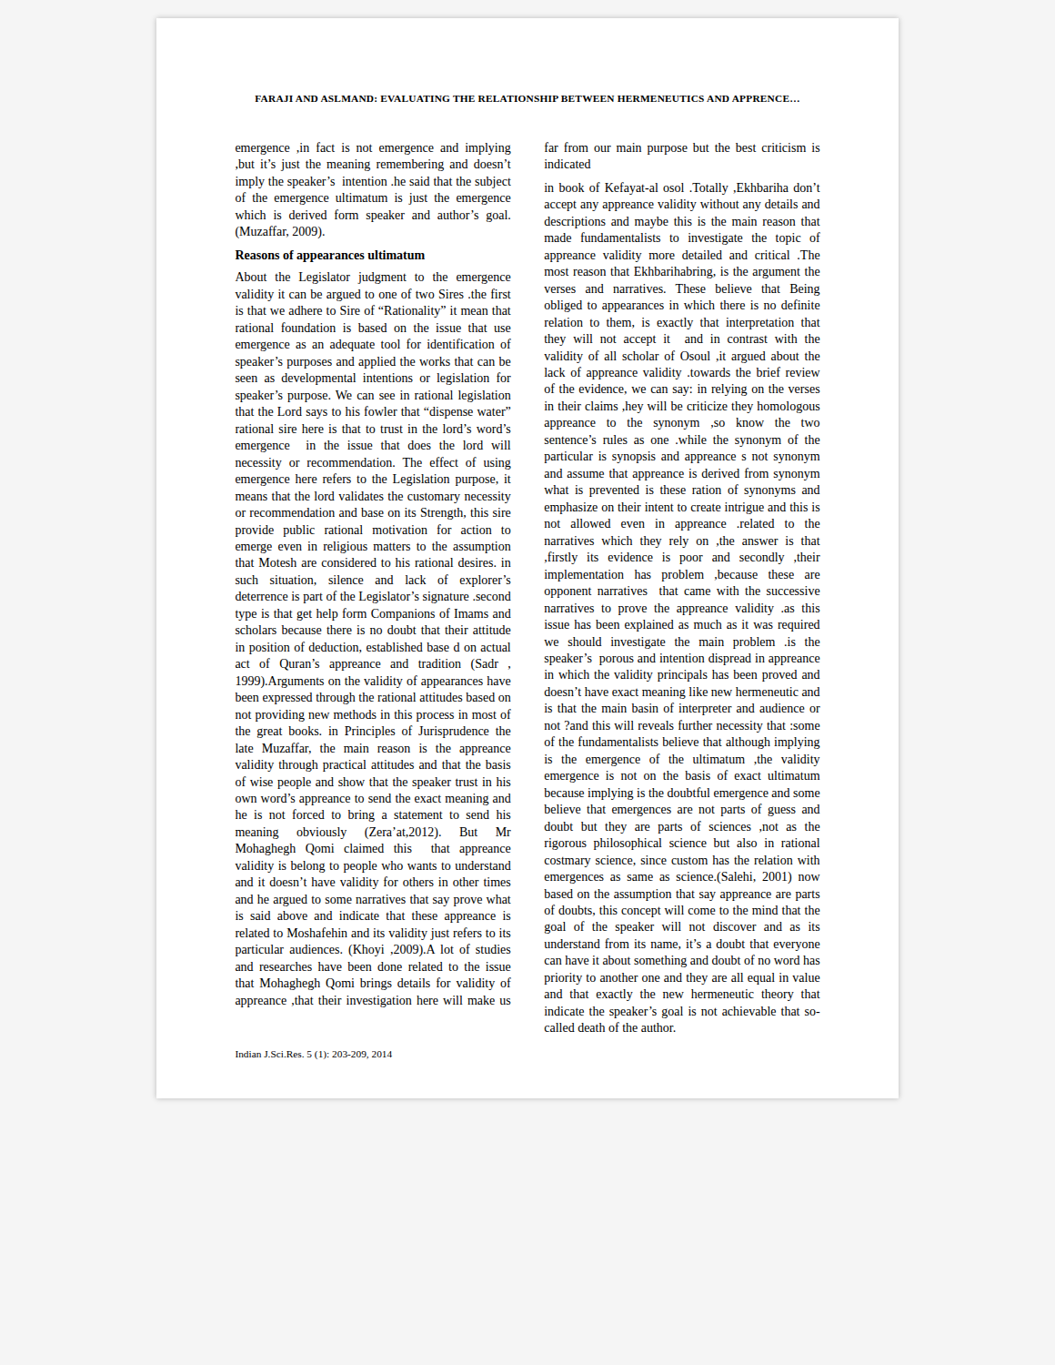Faraji and Aslmand: Evaluating the Relationship Between Hermeneutics and Apprence…
emergence ,in fact is not emergence and implying ,but it’s just the meaning remembering and doesn’t imply the speaker’s intention .he said that the subject of the emergence ultimatum is just the emergence which is derived form speaker and author’s goal.(Muzaffar, 2009).
Reasons of appearances ultimatum
About the Legislator judgment to the emergence validity it can be argued to one of two Sires .the first is that we adhere to Sire of “Rationality” it mean that rational foundation is based on the issue that use emergence as an adequate tool for identification of speaker’s purposes and applied the works that can be seen as developmental intentions or legislation for speaker’s purpose. We can see in rational legislation that the Lord says to his fowler that “dispense water” rational sire here is that to trust in the lord’s word’s emergence in the issue that does the lord will necessity or recommendation. The effect of using emergence here refers to the Legislation purpose, it means that the lord validates the customary necessity or recommendation and base on its Strength, this sire provide public rational motivation for action to emerge even in religious matters to the assumption that Motesh are considered to his rational desires. in such situation, silence and lack of explorer’s deterrence is part of the Legislator’s signature .second type is that get help form Companions of Imams and scholars because there is no doubt that their attitude in position of deduction, established base d on actual act of Quran’s appreance and tradition (Sadr , 1999).Arguments on the validity of appearances have been expressed through the rational attitudes based on not providing new methods in this process in most of the great books. in Principles of Jurisprudence the late Muzaffar, the main reason is the appreance validity through practical attitudes and that the basis of wise people and show that the speaker trust in his own word’s appreance to send the exact meaning and he is not forced to bring a statement to send his meaning obviously (Zera’at,2012). But Mr Mohaghegh Qomi claimed this that appreance validity is belong to people who wants to understand and it doesn’t have validity for others in other times and he argued to some narratives that say prove what is said above and indicate that these appreance is related to Moshafehin and its validity just refers to its particular audiences. (Khoyi ,2009).A lot of studies and researches have been done related to the issue that Mohaghegh Qomi brings details for validity of appreance ,that their investigation here will make us far from our main purpose but the best criticism is indicated
in book of Kefayat-al osol .Totally ,Ekhbariha don’t accept any appreance validity without any details and descriptions and maybe this is the main reason that made fundamentalists to investigate the topic of appreance validity more detailed and critical .The most reason that Ekhbarihabring, is the argument the verses and narratives. These believe that Being obliged to appearances in which there is no definite relation to them, is exactly that interpretation that they will not accept it and in contrast with the validity of all scholar of Osoul ,it argued about the lack of appreance validity .towards the brief review of the evidence, we can say: in relying on the verses in their claims ,hey will be criticize they homologous appreance to the synonym ,so know the two sentence’s rules as one .while the synonym of the particular is synopsis and appreance s not synonym and assume that appreance is derived from synonym what is prevented is these ration of synonyms and emphasize on their intent to create intrigue and this is not allowed even in appreance .related to the narratives which they rely on ,the answer is that ,firstly its evidence is poor and secondly ,their implementation has problem ,because these are opponent narratives that came with the successive narratives to prove the appreance validity .as this issue has been explained as much as it was required we should investigate the main problem .is the speaker’s porous and intention dispread in appreance in which the validity principals has been proved and doesn’t have exact meaning like new hermeneutic and is that the main basin of interpreter and audience or not ?and this will reveals further necessity that :some of the fundamentalists believe that although implying is the emergence of the ultimatum ,the validity emergence is not on the basis of exact ultimatum because implying is the doubtful emergence and some believe that emergences are not parts of guess and doubt but they are parts of sciences ,not as the rigorous philosophical science but also in rational costmary science, since custom has the relation with emergences as same as science.(Salehi, 2001) now based on the assumption that say appreance are parts of doubts, this concept will come to the mind that the goal of the speaker will not discover and as its understand from its name, it’s a doubt that everyone can have it about something and doubt of no word has priority to another one and they are all equal in value and that exactly the new hermeneutic theory that indicate the speaker’s goal is not achievable that so-called death of the author.
Indian J.Sci.Res. 5 (1): 203-209, 2014